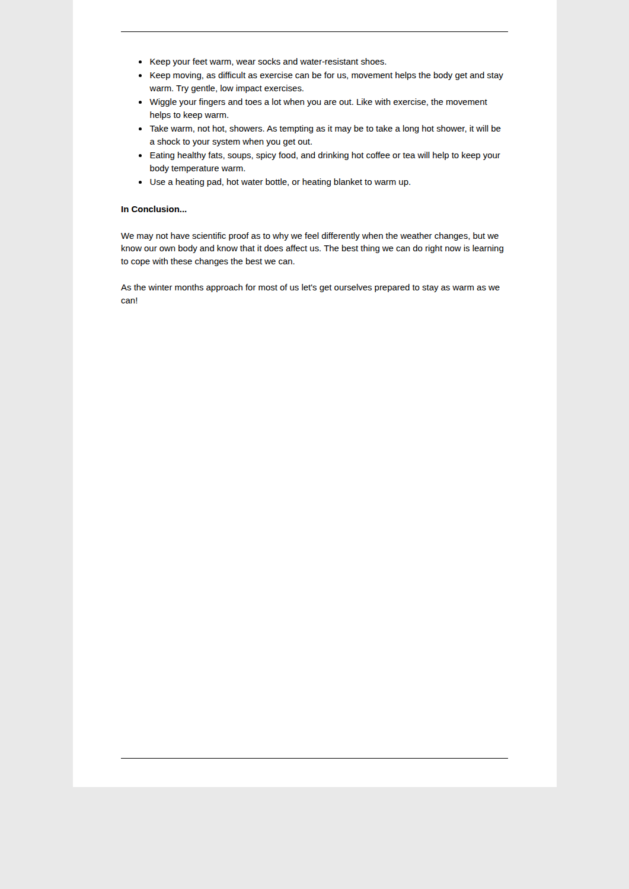Keep your feet warm, wear socks and water-resistant shoes.
Keep moving, as difficult as exercise can be for us, movement helps the body get and stay warm. Try gentle, low impact exercises.
Wiggle your fingers and toes a lot when you are out. Like with exercise, the movement helps to keep warm.
Take warm, not hot, showers. As tempting as it may be to take a long hot shower, it will be a shock to your system when you get out.
Eating healthy fats, soups, spicy food, and drinking hot coffee or tea will help to keep your body temperature warm.
Use a heating pad, hot water bottle, or heating blanket to warm up.
In Conclusion...
We may not have scientific proof as to why we feel differently when the weather changes, but we know our own body and know that it does affect us. The best thing we can do right now is learning to cope with these changes the best we can.
As the winter months approach for most of us let's get ourselves prepared to stay as warm as we can!